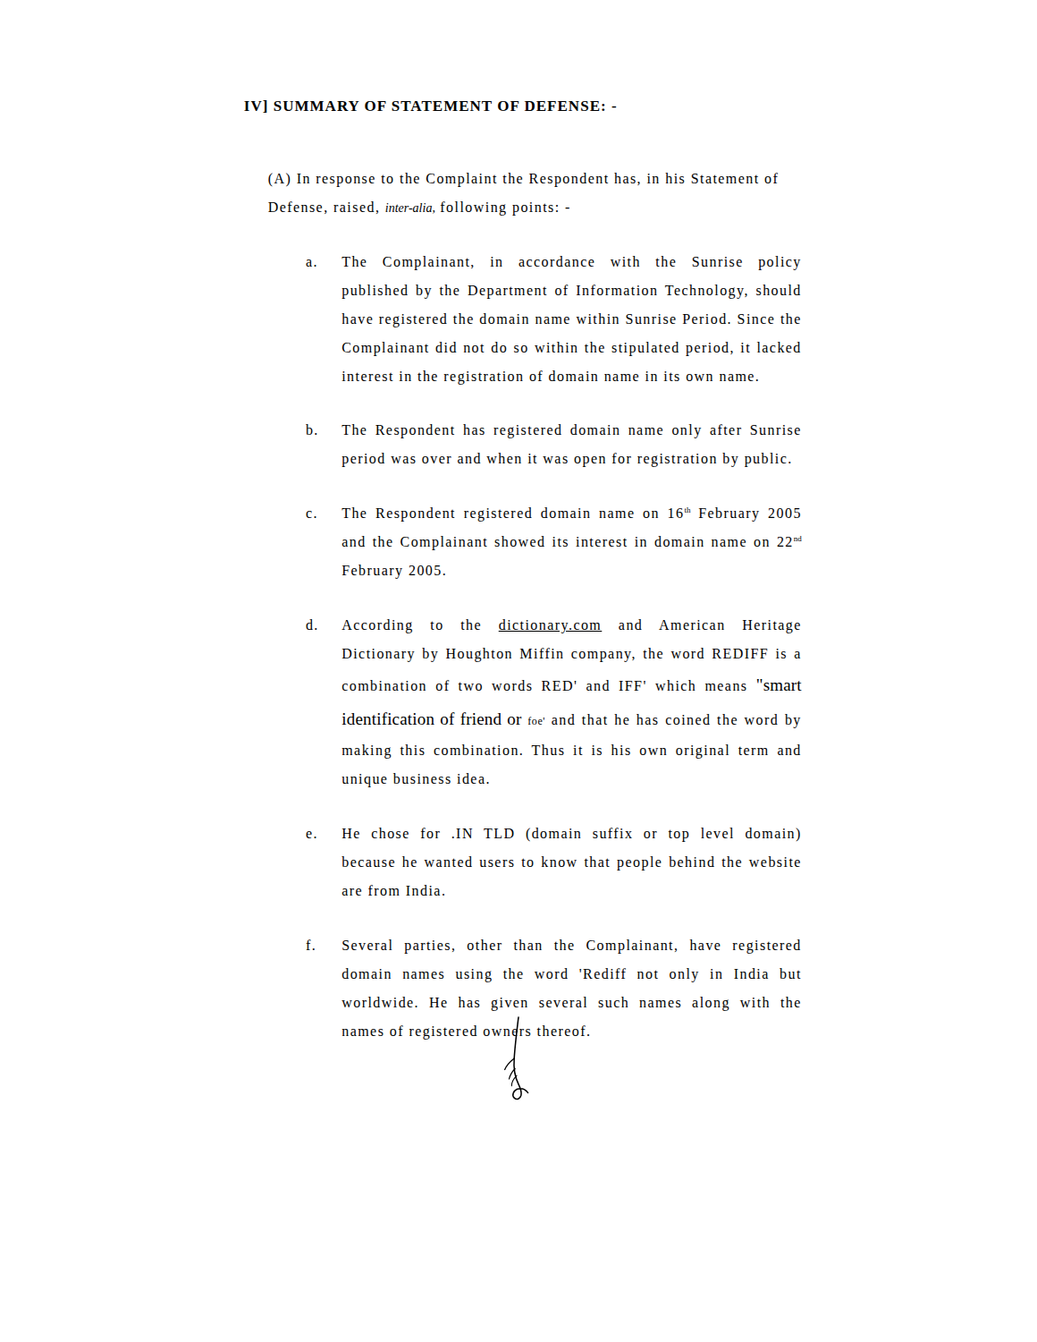IV] Summary of Statement of Defense: -
(A) In response to the Complaint the Respondent has, in his Statement of Defense, raised, inter-alia, following points: -
The Complainant, in accordance with the Sunrise policy published by the Department of Information Technology, should have registered the domain name within Sunrise Period. Since the Complainant did not do so within the stipulated period, it lacked interest in the registration of domain name in its own name.
The Respondent has registered domain name only after Sunrise period was over and when it was open for registration by public.
The Respondent registered domain name on 16th February 2005 and the Complainant showed its interest in domain name on 22nd February 2005.
According to the dictionary.com and American Heritage Dictionary by Houghton Miffin company, the word REDIFF is a combination of two words RED' and IFF' which means "smart identification of friend or foe' and that he has coined the word by making this combination. Thus it is his own original term and unique business idea.
He chose for .IN TLD (domain suffix or top level domain) because he wanted users to know that people behind the website are from India.
Several parties, other than the Complainant, have registered domain names using the word 'Rediff not only in India but worldwide. He has given several such names along with the names of registered owners thereof.